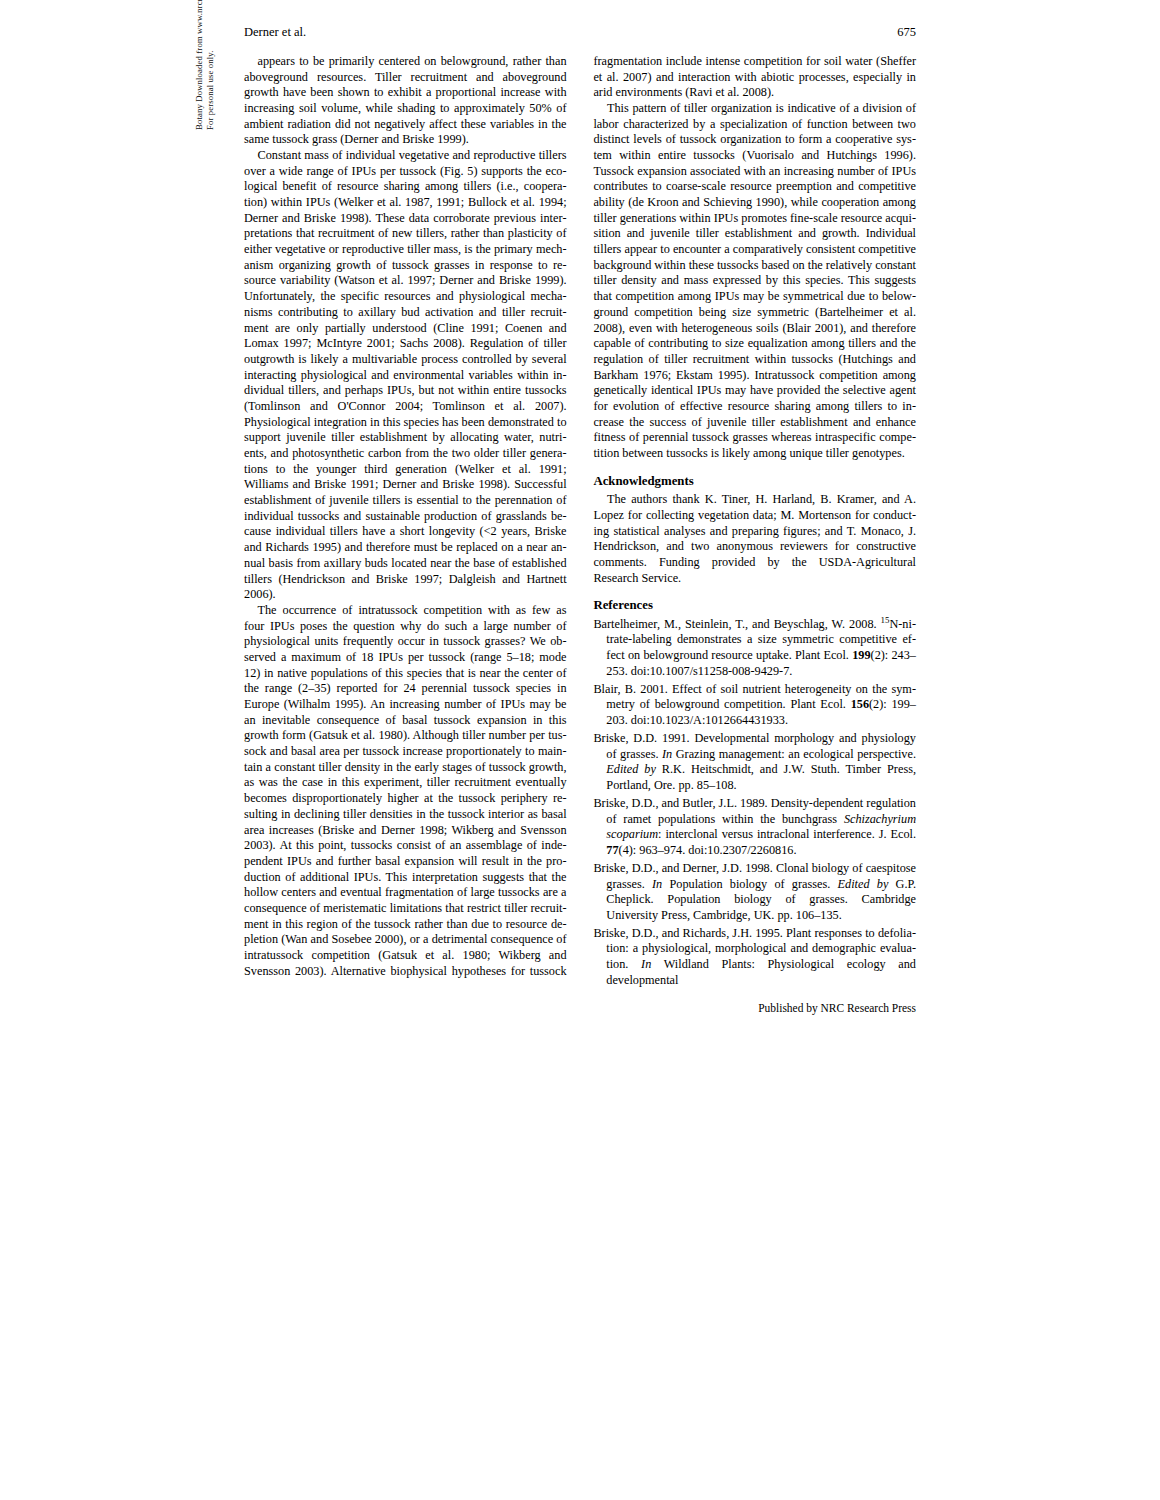Botany Downloaded from www.nrcresearchpress.com by USDA on 08/27/12
For personal use only.
Derner et al. 675
appears to be primarily centered on belowground, rather than aboveground resources. Tiller recruitment and aboveground growth have been shown to exhibit a proportional increase with increasing soil volume, while shading to approximately 50% of ambient radiation did not negatively affect these variables in the same tussock grass (Derner and Briske 1999).
Constant mass of individual vegetative and reproductive tillers over a wide range of IPUs per tussock (Fig. 5) supports the ecological benefit of resource sharing among tillers (i.e., cooperation) within IPUs (Welker et al. 1987, 1991; Bullock et al. 1994; Derner and Briske 1998). These data corroborate previous interpretations that recruitment of new tillers, rather than plasticity of either vegetative or reproductive tiller mass, is the primary mechanism organizing growth of tussock grasses in response to resource variability (Watson et al. 1997; Derner and Briske 1999). Unfortunately, the specific resources and physiological mechanisms contributing to axillary bud activation and tiller recruitment are only partially understood (Cline 1991; Coenen and Lomax 1997; McIntyre 2001; Sachs 2008). Regulation of tiller outgrowth is likely a multivariable process controlled by several interacting physiological and environmental variables within individual tillers, and perhaps IPUs, but not within entire tussocks (Tomlinson and O'Connor 2004; Tomlinson et al. 2007). Physiological integration in this species has been demonstrated to support juvenile tiller establishment by allocating water, nutrients, and photosynthetic carbon from the two older tiller generations to the younger third generation (Welker et al. 1991; Williams and Briske 1991; Derner and Briske 1998). Successful establishment of juvenile tillers is essential to the perennation of individual tussocks and sustainable production of grasslands because individual tillers have a short longevity (<2 years, Briske and Richards 1995) and therefore must be replaced on a near annual basis from axillary buds located near the base of established tillers (Hendrickson and Briske 1997; Dalgleish and Hartnett 2006).
The occurrence of intratussock competition with as few as four IPUs poses the question why do such a large number of physiological units frequently occur in tussock grasses? We observed a maximum of 18 IPUs per tussock (range 5–18; mode 12) in native populations of this species that is near the center of the range (2–35) reported for 24 perennial tussock species in Europe (Wilhalm 1995). An increasing number of IPUs may be an inevitable consequence of basal tussock expansion in this growth form (Gatsuk et al. 1980). Although tiller number per tussock and basal area per tussock increase proportionately to maintain a constant tiller density in the early stages of tussock growth, as was the case in this experiment, tiller recruitment eventually becomes disproportionately higher at the tussock periphery resulting in declining tiller densities in the tussock interior as basal area increases (Briske and Derner 1998; Wikberg and Svensson 2003). At this point, tussocks consist of an assemblage of independent IPUs and further basal expansion will result in the production of additional IPUs. This interpretation suggests that the hollow centers and eventual fragmentation of large tussocks are a consequence of meristematic limitations that restrict tiller recruitment in this region of the tussock rather than due to resource depletion (Wan and Sosebee 2000), or a detrimental consequence of intratussock competition (Gatsuk et al. 1980; Wikberg and Svensson 2003). Alternative biophysical hypotheses for tussock fragmentation include intense competition for soil water (Sheffer et al. 2007) and interaction with abiotic processes, especially in arid environments (Ravi et al. 2008).
This pattern of tiller organization is indicative of a division of labor characterized by a specialization of function between two distinct levels of tussock organization to form a cooperative system within entire tussocks (Vuorisalo and Hutchings 1996). Tussock expansion associated with an increasing number of IPUs contributes to coarse-scale resource preemption and competitive ability (de Kroon and Schieving 1990), while cooperation among tiller generations within IPUs promotes fine-scale resource acquisition and juvenile tiller establishment and growth. Individual tillers appear to encounter a comparatively consistent competitive background within these tussocks based on the relatively constant tiller density and mass expressed by this species. This suggests that competition among IPUs may be symmetrical due to belowground competition being size symmetric (Bartelheimer et al. 2008), even with heterogeneous soils (Blair 2001), and therefore capable of contributing to size equalization among tillers and the regulation of tiller recruitment within tussocks (Hutchings and Barkham 1976; Ekstam 1995). Intratussock competition among genetically identical IPUs may have provided the selective agent for evolution of effective resource sharing among tillers to increase the success of juvenile tiller establishment and enhance fitness of perennial tussock grasses whereas intraspecific competition between tussocks is likely among unique tiller genotypes.
Acknowledgments
The authors thank K. Tiner, H. Harland, B. Kramer, and A. Lopez for collecting vegetation data; M. Mortenson for conducting statistical analyses and preparing figures; and T. Monaco, J. Hendrickson, and two anonymous reviewers for constructive comments. Funding provided by the USDA-Agricultural Research Service.
References
Bartelheimer, M., Steinlein, T., and Beyschlag, W. 2008. 15N-nitrate-labeling demonstrates a size symmetric competitive effect on belowground resource uptake. Plant Ecol. 199(2): 243–253. doi:10.1007/s11258-008-9429-7.
Blair, B. 2001. Effect of soil nutrient heterogeneity on the symmetry of belowground competition. Plant Ecol. 156(2): 199–203. doi:10.1023/A:1012664431933.
Briske, D.D. 1991. Developmental morphology and physiology of grasses. In Grazing management: an ecological perspective. Edited by R.K. Heitschmidt, and J.W. Stuth. Timber Press, Portland, Ore. pp. 85–108.
Briske, D.D., and Butler, J.L. 1989. Density-dependent regulation of ramet populations within the bunchgrass Schizachyrium scoparium: interclonal versus intraclonal interference. J. Ecol. 77(4): 963–974. doi:10.2307/2260816.
Briske, D.D., and Derner, J.D. 1998. Clonal biology of caespitose grasses. In Population biology of grasses. Edited by G.P. Cheplick. Population biology of grasses. Cambridge University Press, Cambridge, UK. pp. 106–135.
Briske, D.D., and Richards, J.H. 1995. Plant responses to defoliation: a physiological, morphological and demographic evaluation. In Wildland Plants: Physiological ecology and developmental
Published by NRC Research Press